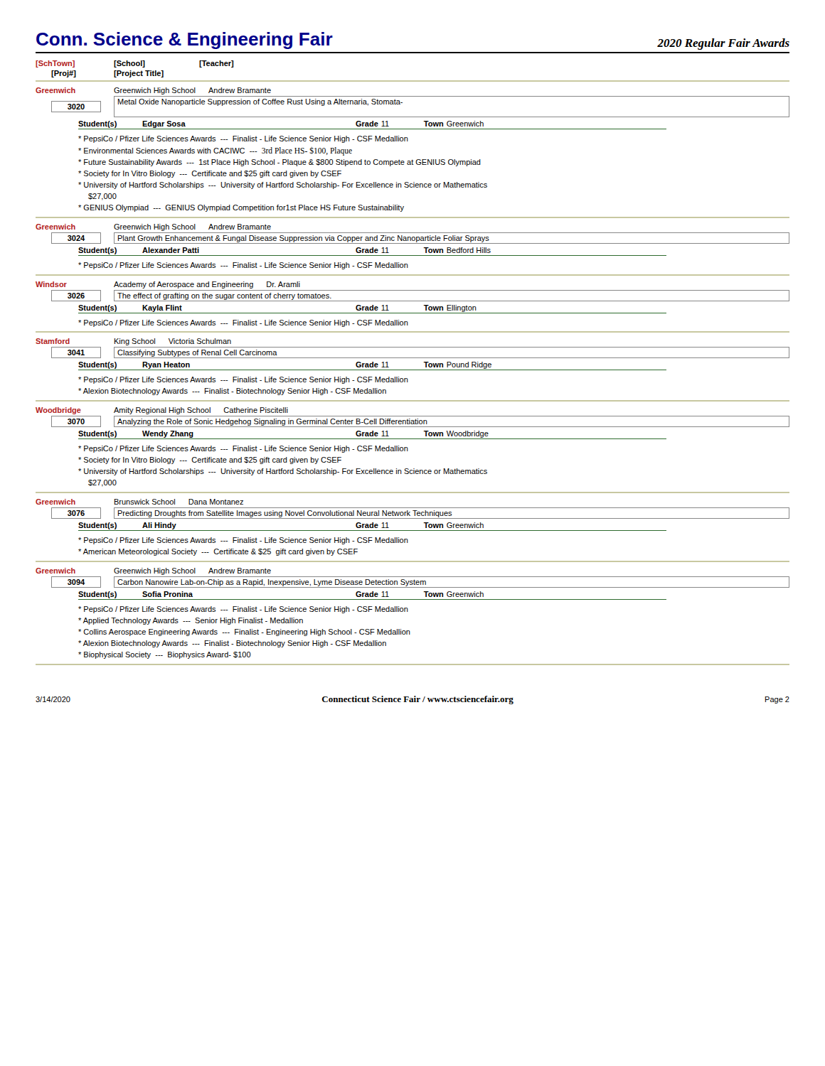Conn. Science & Engineering Fair
2020 Regular Fair Awards
[SchTown] [School] [Teacher]
[Proj#] [Project Title]
Greenwich Greenwich High School Andrew Bramante
3020
Metal Oxide Nanoparticle Suppression of Coffee Rust Using a Alternaria, Stomata-
Student(s) Edgar Sosa Grade 11 Town Greenwich
* PepsiCo / Pfizer Life Sciences Awards --- Finalist - Life Science Senior High - CSF Medallion
* Environmental Sciences Awards with CACIWC --- 3rd Place HS- $100, Plaque
* Future Sustainability Awards --- 1st Place High School - Plaque & $800 Stipend to Compete at GENIUS Olympiad
* Society for In Vitro Biology --- Certificate and $25 gift card given by CSEF
* University of Hartford Scholarships --- University of Hartford Scholarship- For Excellence in Science or Mathematics
$27,000
* GENIUS Olympiad --- GENIUS Olympiad Competition for1st Place HS Future Sustainability
Greenwich Greenwich High School Andrew Bramante
3024
Plant Growth Enhancement & Fungal Disease Suppression via Copper and Zinc Nanoparticle Foliar Sprays
Student(s) Alexander Patti Grade 11 Town Bedford Hills
* PepsiCo / Pfizer Life Sciences Awards --- Finalist - Life Science Senior High - CSF Medallion
Windsor Academy of Aerospace and Engineering Dr. Aramli
3026
The effect of grafting on the sugar content of cherry tomatoes.
Student(s) Kayla Flint Grade 11 Town Ellington
* PepsiCo / Pfizer Life Sciences Awards --- Finalist - Life Science Senior High - CSF Medallion
Stamford King School Victoria Schulman
3041
Classifying Subtypes of Renal Cell Carcinoma
Student(s) Ryan Heaton Grade 11 Town Pound Ridge
* PepsiCo / Pfizer Life Sciences Awards --- Finalist - Life Science Senior High - CSF Medallion
* Alexion Biotechnology Awards --- Finalist - Biotechnology Senior High - CSF Medallion
Woodbridge Amity Regional High School Catherine Piscitelli
3070
Analyzing the Role of Sonic Hedgehog Signaling in Germinal Center B-Cell Differentiation
Student(s) Wendy Zhang Grade 11 Town Woodbridge
* PepsiCo / Pfizer Life Sciences Awards --- Finalist - Life Science Senior High - CSF Medallion
* Society for In Vitro Biology --- Certificate and $25 gift card given by CSEF
* University of Hartford Scholarships --- University of Hartford Scholarship- For Excellence in Science or Mathematics
$27,000
Greenwich Brunswick School Dana Montanez
3076
Predicting Droughts from Satellite Images using Novel Convolutional Neural Network Techniques
Student(s) Ali Hindy Grade 11 Town Greenwich
* PepsiCo / Pfizer Life Sciences Awards --- Finalist - Life Science Senior High - CSF Medallion
* American Meteorological Society --- Certificate & $25 gift card given by CSEF
Greenwich Greenwich High School Andrew Bramante
3094
Carbon Nanowire Lab-on-Chip as a Rapid, Inexpensive, Lyme Disease Detection System
Student(s) Sofia Pronina Grade 11 Town Greenwich
* PepsiCo / Pfizer Life Sciences Awards --- Finalist - Life Science Senior High - CSF Medallion
* Applied Technology Awards --- Senior High Finalist - Medallion
* Collins Aerospace Engineering Awards --- Finalist - Engineering High School - CSF Medallion
* Alexion Biotechnology Awards --- Finalist - Biotechnology Senior High - CSF Medallion
* Biophysical Society --- Biophysics Award- $100
3/14/2020
Connecticut Science Fair / www.ctsciencefair.org
Page 2